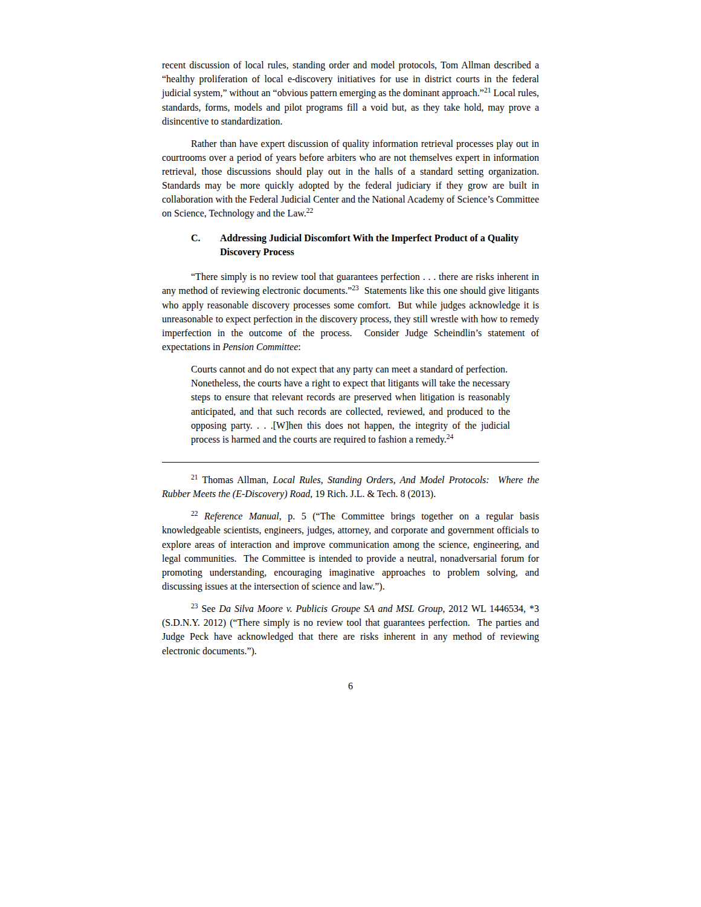recent discussion of local rules, standing order and model protocols, Tom Allman described a “healthy proliferation of local e-discovery initiatives for use in district courts in the federal judicial system,” without an “obvious pattern emerging as the dominant approach.”21 Local rules, standards, forms, models and pilot programs fill a void but, as they take hold, may prove a disincentive to standardization.
Rather than have expert discussion of quality information retrieval processes play out in courtrooms over a period of years before arbiters who are not themselves expert in information retrieval, those discussions should play out in the halls of a standard setting organization. Standards may be more quickly adopted by the federal judiciary if they grow are built in collaboration with the Federal Judicial Center and the National Academy of Science’s Committee on Science, Technology and the Law.22
C. Addressing Judicial Discomfort With the Imperfect Product of a Quality Discovery Process
“There simply is no review tool that guarantees perfection . . . there are risks inherent in any method of reviewing electronic documents.”23 Statements like this one should give litigants who apply reasonable discovery processes some comfort. But while judges acknowledge it is unreasonable to expect perfection in the discovery process, they still wrestle with how to remedy imperfection in the outcome of the process. Consider Judge Scheindlin’s statement of expectations in Pension Committee:
Courts cannot and do not expect that any party can meet a standard of perfection. Nonetheless, the courts have a right to expect that litigants will take the necessary steps to ensure that relevant records are preserved when litigation is reasonably anticipated, and that such records are collected, reviewed, and produced to the opposing party. . . .[W]hen this does not happen, the integrity of the judicial process is harmed and the courts are required to fashion a remedy.24
21 Thomas Allman, Local Rules, Standing Orders, And Model Protocols: Where the Rubber Meets the (E-Discovery) Road, 19 Rich. J.L. & Tech. 8 (2013).
22 Reference Manual, p. 5 (“The Committee brings together on a regular basis knowledgeable scientists, engineers, judges, attorney, and corporate and government officials to explore areas of interaction and improve communication among the science, engineering, and legal communities. The Committee is intended to provide a neutral, nonadversarial forum for promoting understanding, encouraging imaginative approaches to problem solving, and discussing issues at the intersection of science and law.”).
23 See Da Silva Moore v. Publicis Groupe SA and MSL Group, 2012 WL 1446534, *3 (S.D.N.Y. 2012) (“There simply is no review tool that guarantees perfection. The parties and Judge Peck have acknowledged that there are risks inherent in any method of reviewing electronic documents.”).
6